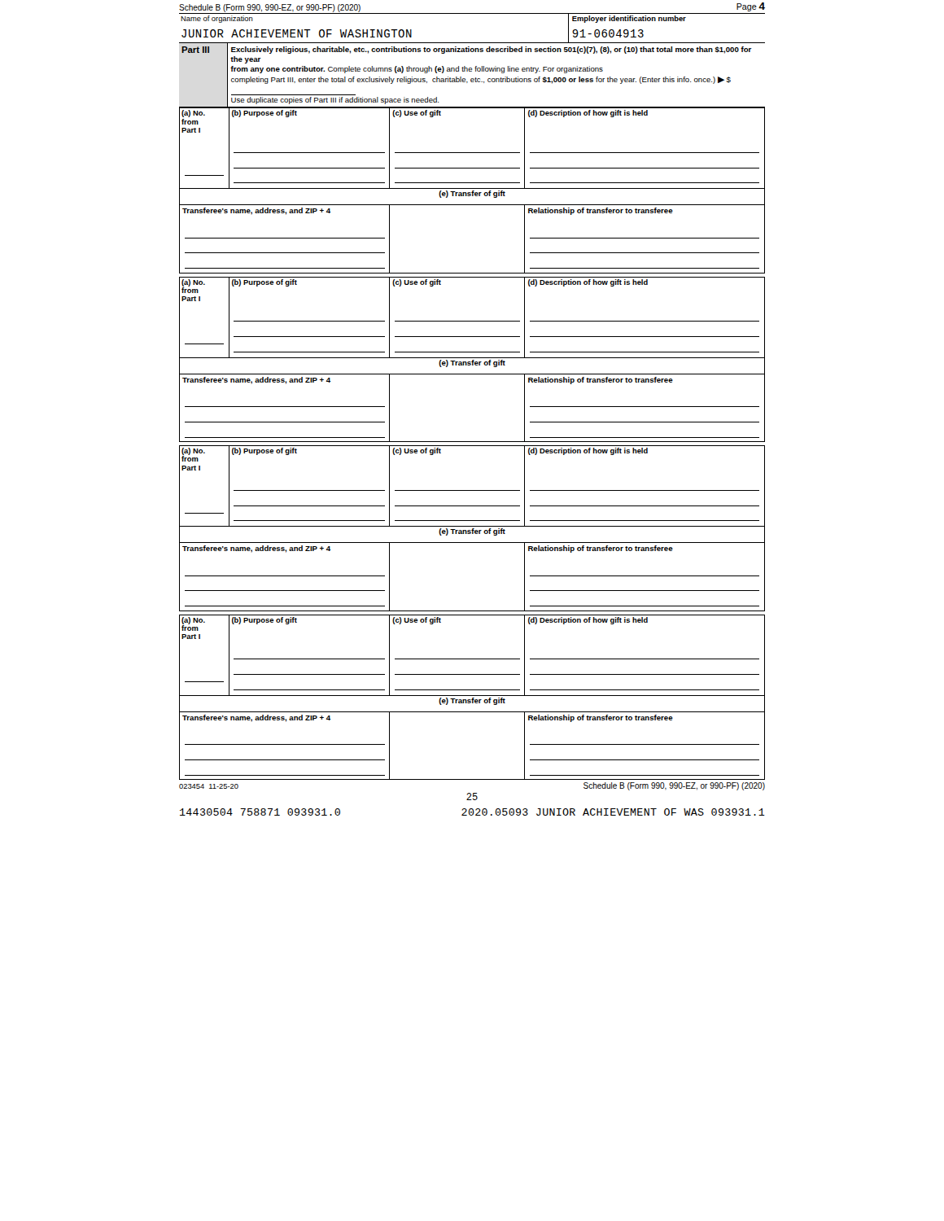Schedule B (Form 990, 990-EZ, or 990-PF) (2020)
Page 4
Name of organization
JUNIOR ACHIEVEMENT OF WASHINGTON
Employer identification number
91-0604913
Part III
Exclusively religious, charitable, etc., contributions to organizations described in section 501(c)(7), (8), or (10) that total more than $1,000 for the year
from any one contributor. Complete columns (a) through (e) and the following line entry. For organizations
completing Part III, enter the total of exclusively religious, charitable, etc., contributions of $1,000 or less for the year. (Enter this info. once.) ▶ $
Use duplicate copies of Part III if additional space is needed.
| (a) No. from Part I | (b) Purpose of gift | (c) Use of gift | (d) Description of how gift is held |
| (e) Transfer of gift |
| Transferee's name, address, and ZIP + 4 | | Relationship of transferor to transferee |
| (a) No. from Part I | (b) Purpose of gift | (c) Use of gift | (d) Description of how gift is held |
| (e) Transfer of gift |
| Transferee's name, address, and ZIP + 4 | | Relationship of transferor to transferee |
| (a) No. from Part I | (b) Purpose of gift | (c) Use of gift | (d) Description of how gift is held |
| (e) Transfer of gift |
| Transferee's name, address, and ZIP + 4 | | Relationship of transferor to transferee |
| (a) No. from Part I | (b) Purpose of gift | (c) Use of gift | (d) Description of how gift is held |
| (e) Transfer of gift |
| Transferee's name, address, and ZIP + 4 | | Relationship of transferor to transferee |
023454 11-25-20
Schedule B (Form 990, 990-EZ, or 990-PF) (2020)
25
14430504 758871 093931.0
2020.05093 JUNIOR ACHIEVEMENT OF WAS 093931.1